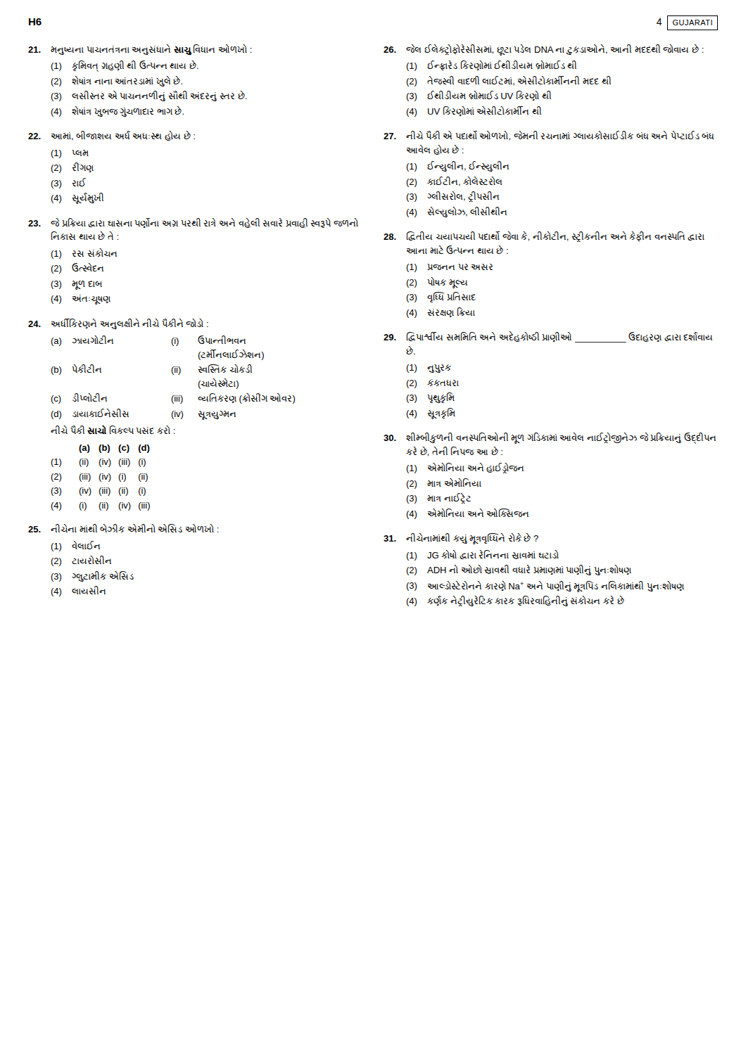H6 4 GUJARATI
21.
મનુષ્યના પાચનતંત્રના અનુસંધાને સાચુ વિધાન ઓળખો :
(1) કૃમિવત્ ગ્રહણી થી ઉત્પન્ન થાય છે.
(2) શેષાંત્ર નાના આંતરડામાં ખુલે છે.
(3) લસીસ્તર એ પાચનનળીનું સૌથી અંદરનું સ્તર છે.
(4) શેષાંત્ર ખુબજ ગુંચળાદાર ભાગ છે.
22.
આમાં, બીજાશય અર્ધ અધઃસ્થ હોય છે :
(1) પ્લમ
(2) રીંગણ
(3) રાઈ
(4) સૂર્યમુખી
23.
જે પ્રક્રિયા દ્વારા ઘાસના પર્ણોના અગ્ર પરથી રાત્રે અને વહેલી સવારે પ્રવાહી સ્વરૂપે જળનો નિકાસ થાય છે તે :
(1) રસ સંકોચન
(2) ઉત્સ્વેદન
(3) મૂળ દાબ
(4) અંતઃચૂષણ
24.
અર્ધીકિરણને અનુલક્ષીને નીચે પૈકીને જોડો :
| (a) | ઝાયગોટીન | (i) | ઉપાન્તીભવન (ટર્મીનલાઈઝેશન) |
| (b) | પેકીટીન | (ii) | સ્વસ્તિક ચોકડી (ચાયેસ્મેટા) |
| (c) | ડીપ્લોટીન | (iii) | વ્યતિકરણ (ક્રોસીંગ ઓવર) |
| (d) | ડાયાકાઈનેસીસ | (iv) | સૂત્રયુગ્મન |
નીચે પૈકી સાચો વિકલ્પ પસંદ કરો :
| | (a) | (b) | (c) | (d) |
| (1) | (ii) | (iv) | (iii) | (i) |
| (2) | (iii) | (iv) | (i) | (ii) |
| (3) | (iv) | (iii) | (ii) | (i) |
| (4) | (i) | (ii) | (iv) | (iii) |
25.
નીચેના માંથી બેઝીક એમીનો એસિડ ઓળખો :
(1) વેલાઈન
(2) ટાયરોસીન
(3) ગ્લુટામીક એસિડ
(4) લાયસીન
26.
જેલ ઈલેક્ટ્રોફોરેસીસમાં, છૂટા પડેલ DNA ના ટુકડાઓને, આની મદદથી જોવાય છે :
(1) ઈન્ફ્રારેડ કિરણોમાં ઈથીડીયમ બ્રોમાઈડ થી
(2) તેજસ્વી વાદળી લાઈટમાં, એસીટોકાર્મીનની મદદ થી
(3) ઈથીડીયમ બ્રોમાઈડ UV કિરણો થી
(4) UV કિરણોમાં એસીટોકાર્મીન થી
27.
નીચે પૈકી એ પદાર્થો ઓળખો, જેમની રચનામાં ગ્લાયકોસાઈડીક બંધ અને પેપ્ટાઈડ બંધ આવેલ હોય છે :
(1) ઈન્યુલીન, ઈન્સ્યુલીન
(2) કાઈટીન, કોલેસ્ટરોલ
(3) ગ્લીસરોલ, ટ્રીપસીન
(4) સેલ્યુલોઝ, લીસીથીન
28.
દ્વિતીય ચયાપચયી પદાર્થો જેવા કે, નીકોટીન, સ્ટ્રીકનીન અને કેફીન વનસ્પતિ દ્વારા આના માટે ઉત્પન્ન થાય છે :
(1) પ્રજનન પર અસર
(2) પોષક મૂલ્ય
(3) વૃધ્ધિ પ્રતિસાદ
(4) સંરક્ષણ ક્રિયા
29.
દ્વિપાર્શ્વીય સમમિતિ અને અદેહકોષ્ઠી પ્રાણીઓ __________ ઉદાહરણ દ્વારા દર્શાવાય છે.
(1) નુપુરક
(2) કંકતધરા
(3) પૃથુકૃમિ
(4) સૂત્રકૃમિ
30.
શીમ્બીકુળની વનસ્પતિઓની મૂળ ગંડિકામાં આવેલ નાઈટ્રોજીનેઝ જે પ્રક્રિયાનું ઉદ્દીપન કરે છે, તેની નિપજ આ છે :
(1) એમોનિયા અને હાઈડ્રોજન
(2) માત્ર એમોનિયા
(3) માત્ર નાઈટ્રેટ
(4) એમોનિયા અને ઓક્સિજન
31.
નીચેનામાંથી કયું મૂત્રવૃધ્ધિને રોકે છે ?
(1) JG કોષો દ્વારા રેનિનના સ્રાવમાં ઘટાડો
(2) ADH નો ઓછો સ્રાવથી વધારે પ્રમાણમાં પાણીનું પુનઃશોષણ
(3) આલ્ડોસ્ટેરોનને કારણે Na+ અને પાણીનું મૂત્રપિંડ નલિકામાંથી પુનઃશોષણ
(4) કર્ણક નેટ્રીયુરેટિક કારક રૂધિરવાહિનીનું સંકોચન કરે છે